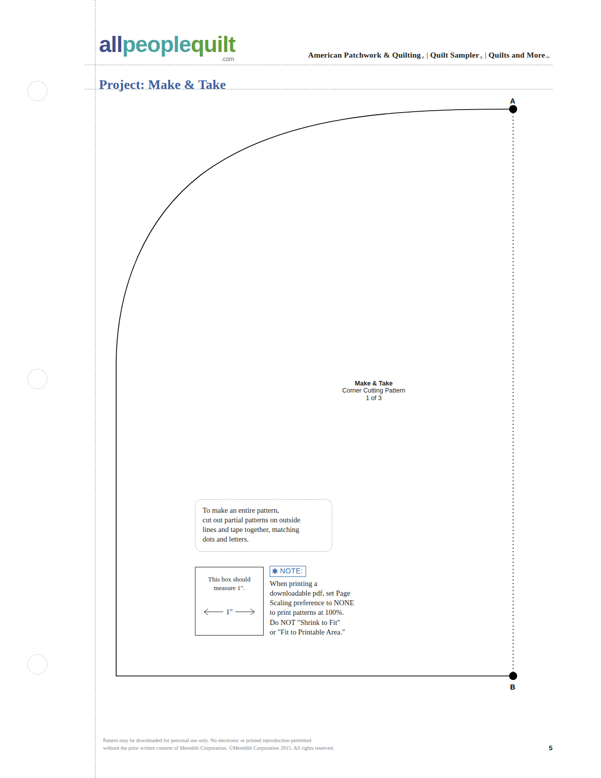all people quilt.com
American Patchwork & Quilting®|Quilt Sampler®|Quilts and More™
Project: Make & Take
A B
Make & Take
Corner Cutting Pattern
1 of 3
To make an entire pattern,
cut out partial patterns on outside
lines and tape together, matching
dots and letters.
This box should
measure 1".
1"
✱NOTE:
When printing a
downloadable pdf, set Page
Scaling preference to NONE
to print patterns at 100%.
Do NOT "Shrink to Fit"
or "Fit to Printable Area."
Pattern may be downloaded for personal use only. No electronic or printed reproduction permitted
without the prior written consent of Meredith Corporation. ©Meredith Corporation 2015. All rights reserved.
5